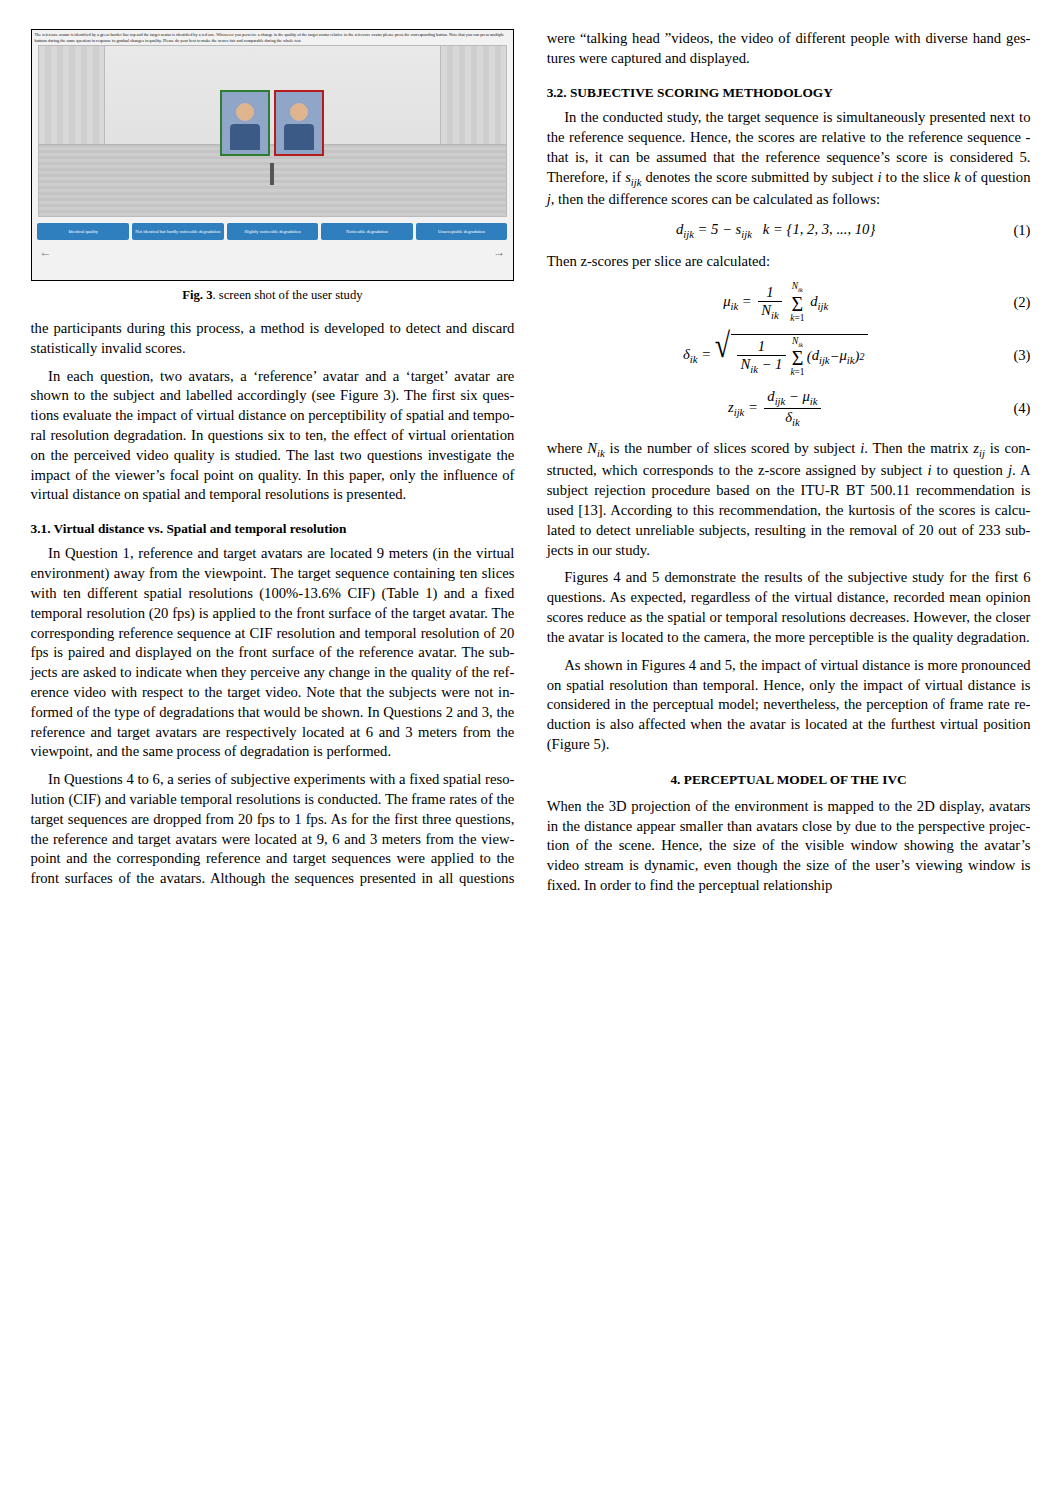The reference avatar is identified by a green border line top and the target avatar is identified by a red one. Whenever you perceive a change in the quality of the target avatar relative to the reference avatar please press the corresponding button. Note that you can press multiple buttons during the same question in response to gradual changes in quality. Please do your best to make the scores fair and comparable during the whole test.
Identical quality
Not identical but hardly noticeable degradation
Slightly noticeable degradation
Noticeable degradation
Unacceptable degradation
←→
Fig. 3. screen shot of the user study
the participants during this process, a method is developed to detect and discard statistically invalid scores.
In each question, two avatars, a ‘reference’ avatar and a ‘target’ avatar are shown to the subject and labelled accordingly (see Figure 3). The first six questions evaluate the impact of virtual distance on perceptibility of spatial and temporal resolution degradation. In questions six to ten, the effect of virtual orientation on the perceived video quality is studied. The last two questions investigate the impact of the viewer’s focal point on quality. In this paper, only the influence of virtual distance on spatial and temporal resolutions is presented.
3.1. Virtual distance vs. Spatial and temporal resolution
In Question 1, reference and target avatars are located 9 meters (in the virtual environment) away from the viewpoint. The target sequence containing ten slices with ten different spatial resolutions (100%-13.6% CIF) (Table 1) and a fixed temporal resolution (20 fps) is applied to the front surface of the target avatar. The corresponding reference sequence at CIF resolution and temporal resolution of 20 fps is paired and displayed on the front surface of the reference avatar. The subjects are asked to indicate when they perceive any change in the quality of the reference video with respect to the target video. Note that the subjects were not informed of the type of degradations that would be shown. In Questions 2 and 3, the reference and target avatars are respectively located at 6 and 3 meters from the viewpoint, and the same process of degradation is performed.
In Questions 4 to 6, a series of subjective experiments with a fixed spatial resolution (CIF) and variable temporal resolutions is conducted. The frame rates of the target sequences are dropped from 20 fps to 1 fps. As for the first three questions, the reference and target avatars were located at 9, 6 and 3 meters from the viewpoint and the corresponding reference and target sequences were applied to the front surfaces of the avatars. Although the sequences presented in all questions were “talking head ”videos, the video of different people with diverse hand gestures were captured and displayed.
3.2. SUBJECTIVE SCORING METHODOLOGY
In the conducted study, the target sequence is simultaneously presented next to the reference sequence. Hence, the scores are relative to the reference sequence - that is, it can be assumed that the reference sequence’s score is considered 5. Therefore, if sijk denotes the score submitted by subject i to the slice k of question j, then the difference scores can be calculated as follows:
dijk = 5 − sijk k = {1, 2, 3, ..., 10}
(1)
Then z-scores per slice are calculated:
μik = 1 Nik Nik Σk=1 dijk
(2)
δik = √ 1 Nik − 1 Nik Σk=1 (dijk − μik)2
(3)
zijk = dijk − μik δik
(4)
where Nik is the number of slices scored by subject i. Then the matrix zij is constructed, which corresponds to the z-score assigned by subject i to question j. A subject rejection procedure based on the ITU-R BT 500.11 recommendation is used [13]. According to this recommendation, the kurtosis of the scores is calculated to detect unreliable subjects, resulting in the removal of 20 out of 233 subjects in our study.
Figures 4 and 5 demonstrate the results of the subjective study for the first 6 questions. As expected, regardless of the virtual distance, recorded mean opinion scores reduce as the spatial or temporal resolutions decreases. However, the closer the avatar is located to the camera, the more perceptible is the quality degradation.
As shown in Figures 4 and 5, the impact of virtual distance is more pronounced on spatial resolution than temporal. Hence, only the impact of virtual distance is considered in the perceptual model; nevertheless, the perception of frame rate reduction is also affected when the avatar is located at the furthest virtual position (Figure 5).
4. Perceptual Model of the IVC
When the 3D projection of the environment is mapped to the 2D display, avatars in the distance appear smaller than avatars close by due to the perspective projection of the scene. Hence, the size of the visible window showing the avatar’s video stream is dynamic, even though the size of the user’s viewing window is fixed. In order to find the perceptual relationship